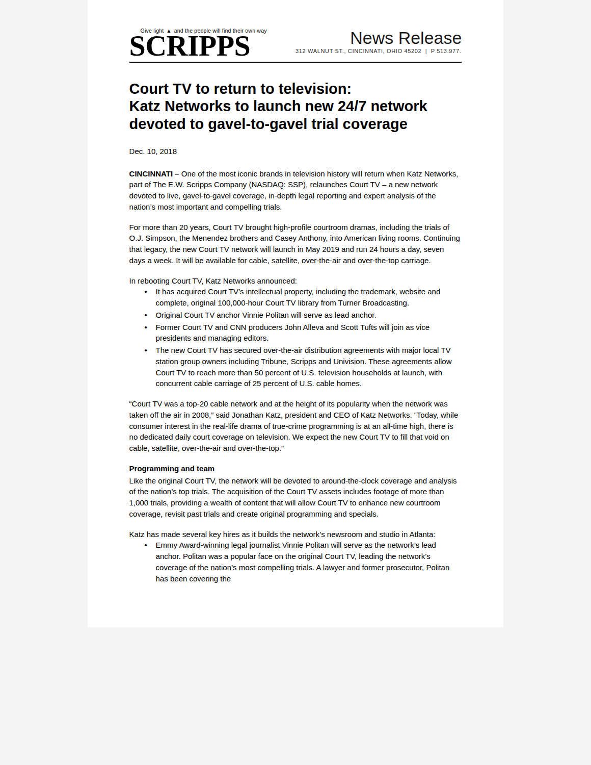Give light ▲ and the people will find their own way
SCRIPPS
News Release
312 WALNUT ST., CINCINNATI, OHIO 45202 | P 513.977.3000
Court TV to return to television:
Katz Networks to launch new 24/7 network devoted to gavel-to-gavel trial coverage
Dec. 10, 2018
CINCINNATI – One of the most iconic brands in television history will return when Katz Networks, part of The E.W. Scripps Company (NASDAQ: SSP), relaunches Court TV – a new network devoted to live, gavel-to-gavel coverage, in-depth legal reporting and expert analysis of the nation’s most important and compelling trials.
For more than 20 years, Court TV brought high-profile courtroom dramas, including the trials of O.J. Simpson, the Menendez brothers and Casey Anthony, into American living rooms. Continuing that legacy, the new Court TV network will launch in May 2019 and run 24 hours a day, seven days a week. It will be available for cable, satellite, over-the-air and over-the-top carriage.
In rebooting Court TV, Katz Networks announced:
It has acquired Court TV’s intellectual property, including the trademark, website and complete, original 100,000-hour Court TV library from Turner Broadcasting.
Original Court TV anchor Vinnie Politan will serve as lead anchor.
Former Court TV and CNN producers John Alleva and Scott Tufts will join as vice presidents and managing editors.
The new Court TV has secured over-the-air distribution agreements with major local TV station group owners including Tribune, Scripps and Univision. These agreements allow Court TV to reach more than 50 percent of U.S. television households at launch, with concurrent cable carriage of 25 percent of U.S. cable homes.
“Court TV was a top-20 cable network and at the height of its popularity when the network was taken off the air in 2008,” said Jonathan Katz, president and CEO of Katz Networks. “Today, while consumer interest in the real-life drama of true-crime programming is at an all-time high, there is no dedicated daily court coverage on television. We expect the new Court TV to fill that void on cable, satellite, over-the-air and over-the-top.”
Programming and team
Like the original Court TV, the network will be devoted to around-the-clock coverage and analysis of the nation’s top trials. The acquisition of the Court TV assets includes footage of more than 1,000 trials, providing a wealth of content that will allow Court TV to enhance new courtroom coverage, revisit past trials and create original programming and specials.
Katz has made several key hires as it builds the network’s newsroom and studio in Atlanta:
Emmy Award-winning legal journalist Vinnie Politan will serve as the network’s lead anchor. Politan was a popular face on the original Court TV, leading the network’s coverage of the nation’s most compelling trials. A lawyer and former prosecutor, Politan has been covering the